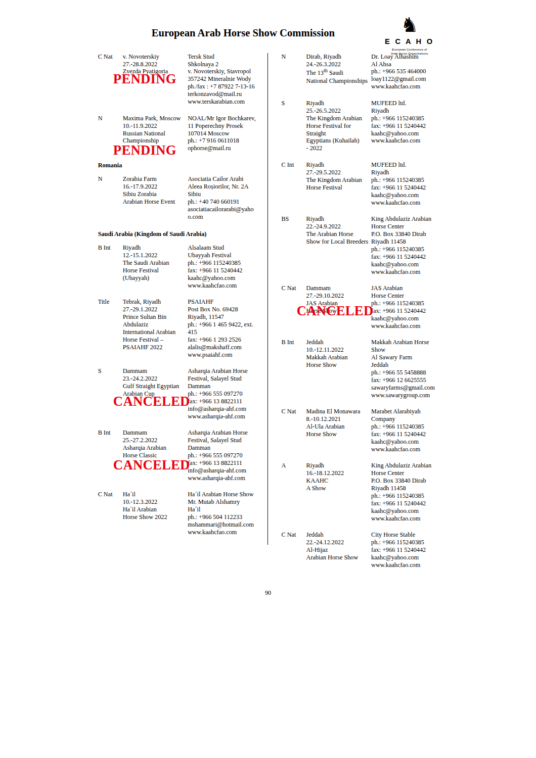♞
E C A H O
European Conference of
Arab Horse Organizations
European Arab Horse Show Commission
C Nat
v. Novoterskiy
27.-28.8.2022
Zvezda Pyatigoria
Tersk Stud
Shkolnaya 2
v. Novoterskiy, Stavropol
357242 Mineralnie Wody
ph./fax : +7 87922 7-13-16
terkonzavod@mail.ru
www.terskarabian.com
PENDING
N
Maxima Park, Moscow
10.-11.9.2022
Russian National
Championship
NOAL/Mr Igor Bochkarev,
11 Poperechny Prosek
107014 Moscow
ph.: +7 916 0611018
ophorse@mail.ru
PENDING
Romania
N
Zorabia Farm
16.-17.9.2022
Sibiu Zorabia
Arabian Horse Event
Asociatia Cailor Arabi
Aleea Roșiorilor, Nr. 2A
Sibiu
ph.: +40 740 660191
asociatiacailorarabi@yahoo.com
Saudi Arabia (Kingdom of Saudi Arabia)
B Int
Riyadh
12.-15.1.2022
The Saudi Arabian
Horse Festival
(Ubayyah)
Alsalaam Stud
Ubayyah Festival
ph.: +966 115240385
fax: +966 11 5240442
kaahc@yahoo.com
www.kaahcfao.com
Title
Tebrak, Riyadh
27.-29.1.2022
Prince Sultan Bin
Abdulaziz
International Arabian
Horse Festival –
PSAIAHF 2022
PSAIAHF
Post Box No. 69428
Riyadh, 11547
ph.: +966 1 465 9422, ext. 415
fax: +966 1 293 2526
alalis@makshaff.com
www.psaiahf.com
S
Dammam
23.-24.2.2022
Gulf Straight Egyptian
Arabian Cup
Asharqia Arabian Horse
Festival, Salayel Stud
Damman
ph.: +966 555 097270
fax: +966 13 8822111
info@asharqia-ahf.com
www.asharqia-ahf.com
CANCELED
B Int
Dammam
25.-27.2.2022
Asharqia Arabian
Horse Classic
Asharqia Arabian Horse
Festival, Salayel Stud
Damman
ph.: +966 555 097270
fax: +966 13 8822111
info@asharqia-ahf.com
www.asharqia-ahf.com
CANCELED
C Nat
Ha´il
10.-12.3.2022
Ha´il Arabian
Horse Show 2022
Ha´il Arabian Horse Show
Mr. Mutab Alshamry
Ha´il
ph.: +966 504 112233
mshammari@hotmail.com
www.kaahcfao.com
N
Dirab, Riyadh
24.-26.3.2022
The 13th Saudi
National Championships
Dr. Loay Alhashim
Al Ahsa
ph.: +966 535 464000
loay1122@gmail.com
www.kaahcfao.com
S
Riyadh
25.-26.5.2022
The Kingdom Arabian
Horse Festival for Straight
Egyptians (Kuhailah)
- 2022
MUFEED ltd.
Riyadh
ph.: +966 115240385
fax: +966 11 5240442
kaahc@yahoo.com
www.kaahcfao.com
C Int
Riyadh
27.-29.5.2022
The Kingdom Arabian
Horse Festival
MUFEED ltd.
Riyadh
ph.: +966 115240385
fax: +966 11 5240442
kaahc@yahoo.com
www.kaahcfao.com
BS
Riyadh
22.-24.9.2022
The Arabian Horse
Show for Local Breeders
King Abdulaziz Arabian
Horse Center
P.O. Box 33840 Dirab
Riyadh 11458
ph.: +966 115240385
fax: +966 11 5240442
kaahc@yahoo.com
www.kaahcfao.com
C Nat
Dammam
27.-29.10.2022
JAS Arabian
Horse Show
JAS Arabian
Horse Center
ph.: +966 115240385
fax: +966 11 5240442
kaahc@yahoo.com
www.kaahcfao.com
CANCELED
B Int
Jeddah
10.-12.11.2022
Makkah Arabian
Horse Show
Makkah Arabian Horse Show
Al Sawary Farm
Jeddah
ph.: +966 55 5458888
fax: +966 12 6625555
sawaryfarms@gmail.com
www.sawarygroup.com
C Nat
Madina El Monawara
8.-10.12.2021
Al-Ula Arabian
Horse Show
Marabet Alarabiyah Company
ph.: +966 115240385
fax: +966 11 5240442
kaahc@yahoo.com
www.kaahcfao.com
A
Riyadh
16.-18.12.2022
KAAHC
A Show
King Abdulaziz Arabian
Horse Center
P.O. Box 33840 Dirab
Riyadh 11458
ph.: +966 115240385
fax: +966 11 5240442
kaahc@yahoo.com
www.kaahcfao.com
C Nat
Jeddah
22.-24.12.2022
Al-Hijaz
Arabian Horse Show
City Horse Stable
ph.: +966 115240385
fax: +966 11 5240442
kaahc@yahoo.com
www.kaahcfao.com
90